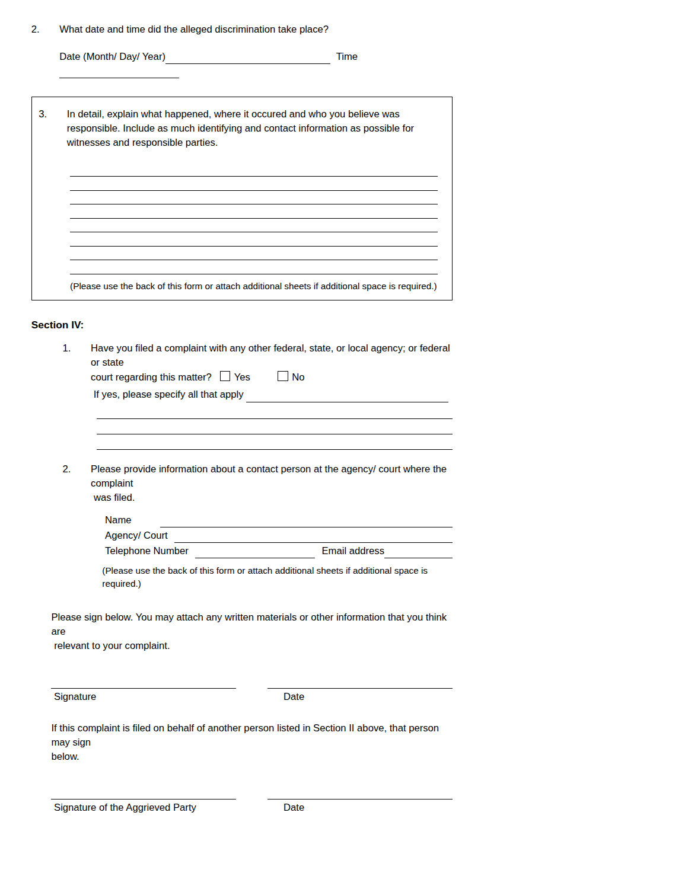2.
What date and time did the alleged discrimination take place?
Date (Month/ Day/ Year) Time
3.
In detail, explain what happened, where it occured and who you believe was responsible. Include as much identifying and contact information as possible for witnesses and responsible parties.
(Please use the back of this form or attach additional sheets if additional space is required.)
Section IV:
1.
Have you filed a complaint with any other federal, state, or local agency; or federal or state
court regarding this matter? Yes No
If yes, please specify all that apply
2.
Please provide information about a contact person at the agency/ court where the complaint
was filed.
Name
Agency/ Court
Telephone Number Email address
(Please use the back of this form or attach additional sheets if additional space is required.)
Please sign below. You may attach any written materials or other information that you think are
relevant to your complaint.
Signature
Date
If this complaint is filed on behalf of another person listed in Section II above, that person may sign
below.
Signature of the Aggrieved Party
Date